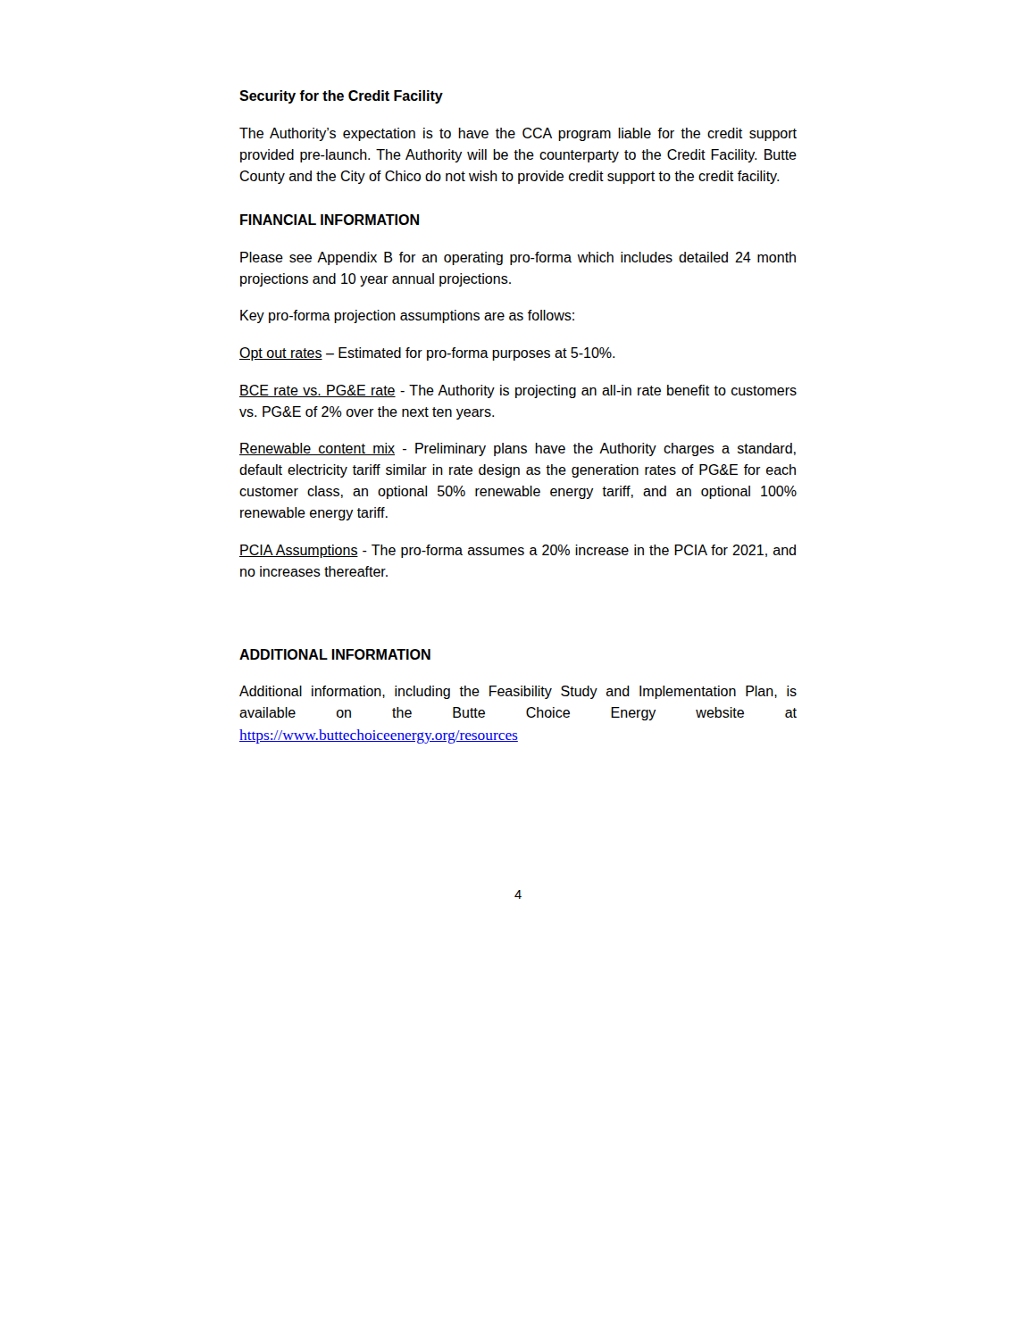Security for the Credit Facility
The Authority’s expectation is to have the CCA program liable for the credit support provided pre-launch. The Authority will be the counterparty to the Credit Facility. Butte County and the City of Chico do not wish to provide credit support to the credit facility.
FINANCIAL INFORMATION
Please see Appendix B for an operating pro-forma which includes detailed 24 month projections and 10 year annual projections.
Key pro-forma projection assumptions are as follows:
Opt out rates – Estimated for pro-forma purposes at 5-10%.
BCE rate vs. PG&E rate - The Authority is projecting an all-in rate benefit to customers vs. PG&E of 2% over the next ten years.
Renewable content mix - Preliminary plans have the Authority charges a standard, default electricity tariff similar in rate design as the generation rates of PG&E for each customer class, an optional 50% renewable energy tariff, and an optional 100% renewable energy tariff.
PCIA Assumptions - The pro-forma assumes a 20% increase in the PCIA for 2021, and no increases thereafter.
ADDITIONAL INFORMATION
Additional information, including the Feasibility Study and Implementation Plan, is available on the Butte Choice Energy website at https://www.buttechoiceenergy.org/resources
4